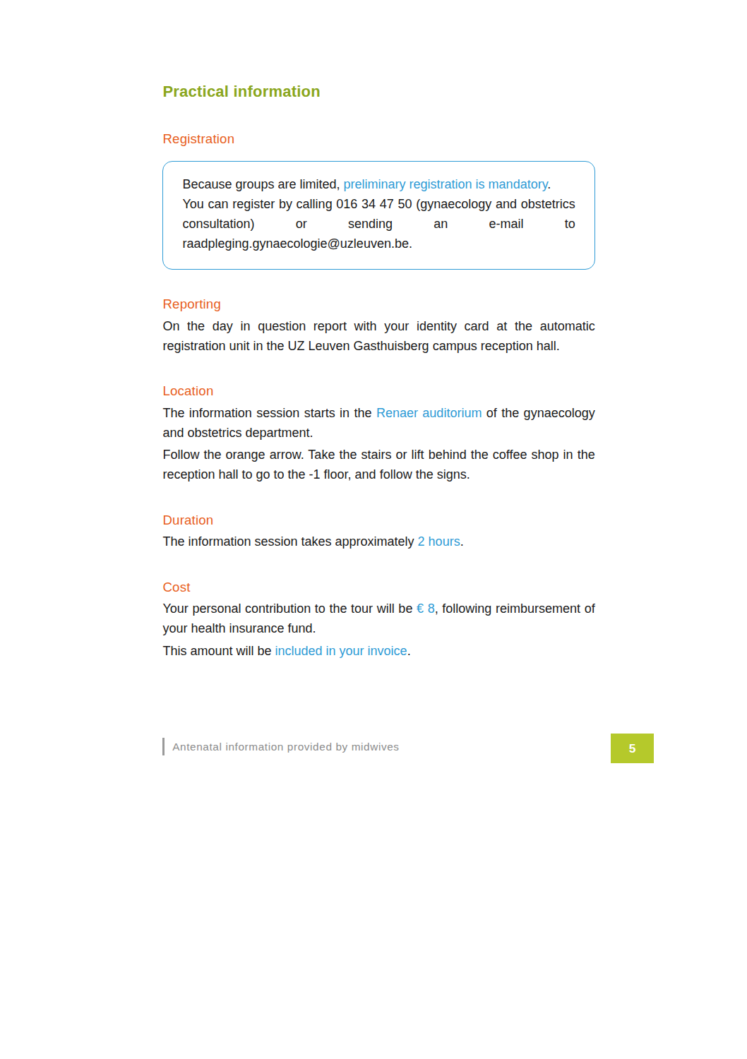Practical information
Registration
Because groups are limited, preliminary registration is mandatory.
You can register by calling 016 34 47 50 (gynaecology and obstetrics consultation) or sending an e-mail to raadpleging.gynaecologie@uzleuven.be.
Reporting
On the day in question report with your identity card at the automatic registration unit in the UZ Leuven Gasthuisberg campus reception hall.
Location
The information session starts in the Renaer auditorium of the gynaecology and obstetrics department.
Follow the orange arrow. Take the stairs or lift behind the coffee shop in the reception hall to go to the -1 floor, and follow the signs.
Duration
The information session takes approximately 2 hours.
Cost
Your personal contribution to the tour will be € 8, following reimbursement of your health insurance fund.
This amount will be included in your invoice.
Antenatal information provided by midwives
5